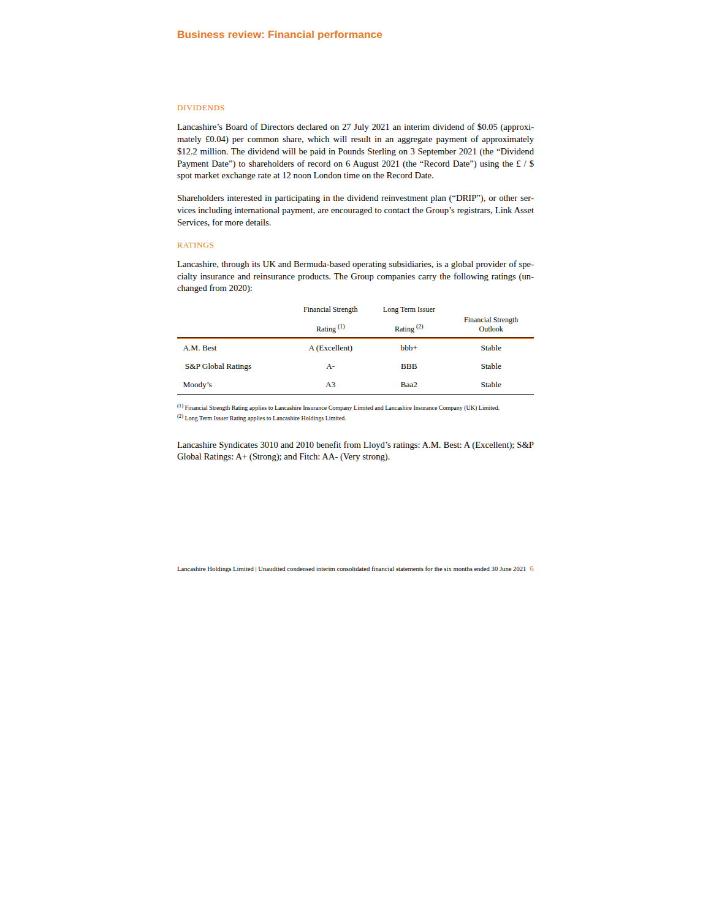Business review: Financial performance
Dividends
Lancashire’s Board of Directors declared on 27 July 2021 an interim dividend of $0.05 (approximately £0.04) per common share, which will result in an aggregate payment of approximately $12.2 million. The dividend will be paid in Pounds Sterling on 3 September 2021 (the “Dividend Payment Date”) to shareholders of record on 6 August 2021 (the “Record Date”) using the £ / $ spot market exchange rate at 12 noon London time on the Record Date.
Shareholders interested in participating in the dividend reinvestment plan (“DRIP”), or other services including international payment, are encouraged to contact the Group’s registrars, Link Asset Services, for more details.
Ratings
Lancashire, through its UK and Bermuda-based operating subsidiaries, is a global provider of specialty insurance and reinsurance products. The Group companies carry the following ratings (unchanged from 2020):
| | Financial Strength | Long Term Issuer | |
| --- | --- | --- | --- |
| | Rating (1) | Rating (2) | Financial Strength Outlook |
| A.M. Best | A (Excellent) | bbb+ | Stable |
| S&P Global Ratings | A- | BBB | Stable |
| Moody’s | A3 | Baa2 | Stable |
(1) Financial Strength Rating applies to Lancashire Insurance Company Limited and Lancashire Insurance Company (UK) Limited.
(2) Long Term Issuer Rating applies to Lancashire Holdings Limited.
Lancashire Syndicates 3010 and 2010 benefit from Lloyd’s ratings: A.M. Best: A (Excellent); S&P Global Ratings: A+ (Strong); and Fitch: AA- (Very strong).
Lancashire Holdings Limited | Unaudited condensed interim consolidated financial statements for the six months ended 30 June 2021
6